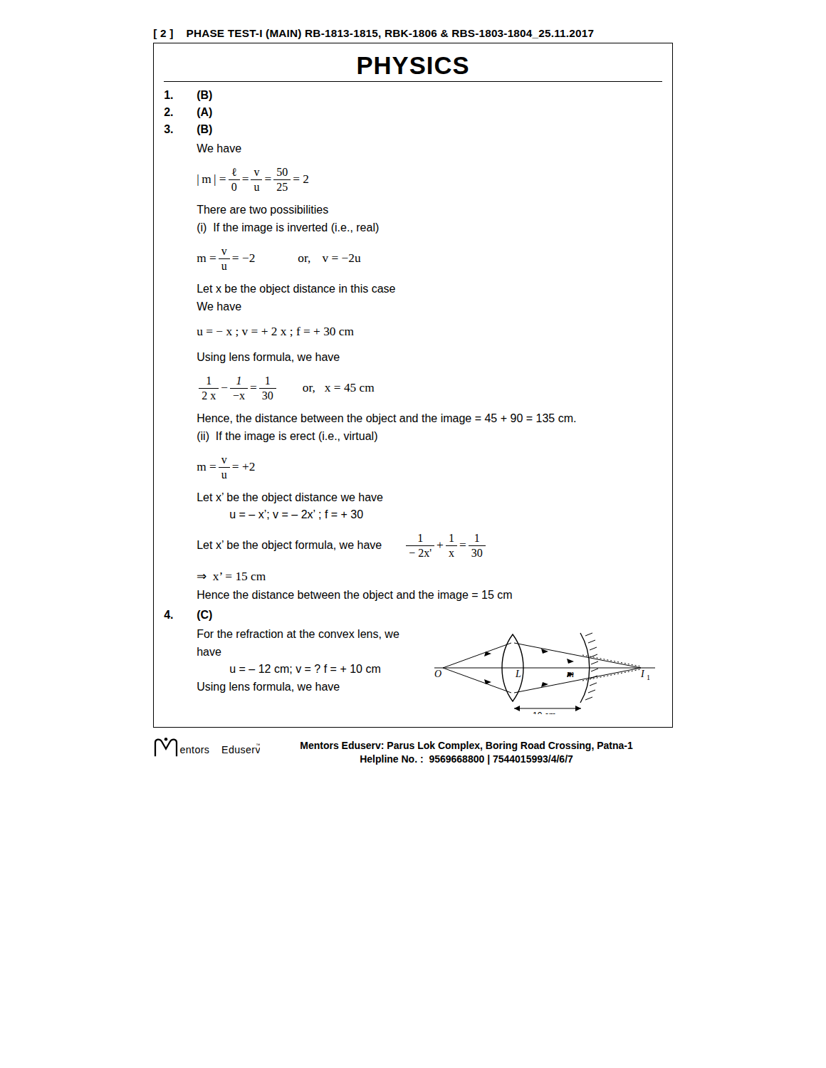[ 2 ] PHASE TEST-I (MAIN) RB-1813-1815, RBK-1806 & RBS-1803-1804_25.11.2017
PHYSICS
1. (B)
2. (A)
3. (B)
We have
| m | = ℓ 0 = vu = 5025 = 2
There are two possibilities
(i) If the image is inverted (i.e., real)
m = vu = −2 or, v = −2u
Let x be the object distance in this case
We have
u = − x ; v = + 2 x ; f = + 30 cm
Using lens formula, we have
12 x − 1−x = 130 or, x = 45 cm
Hence, the distance between the object and the image = 45 + 90 = 135 cm.
(ii) If the image is erect (i.e., virtual)
m = vu = +2
Let x’ be the object distance we have
u = – x’; v = – 2x’ ; f = + 30
Let x’ be the object formula, we have 1− 2x' + 1 x = 130
⇒ x’ = 15 cm
Hence the distance between the object and the image = 15 cm
4. (C)
O L m I 1 10 cm
For the refraction at the convex lens, we have
u = – 12 cm; v = ? f = + 10 cm
Using lens formula, we have
entors Eduserv ™
Mentors Eduserv: Parus Lok Complex, Boring Road Crossing, Patna-1
Helpline No. : 9569668800 | 7544015993/4/6/7